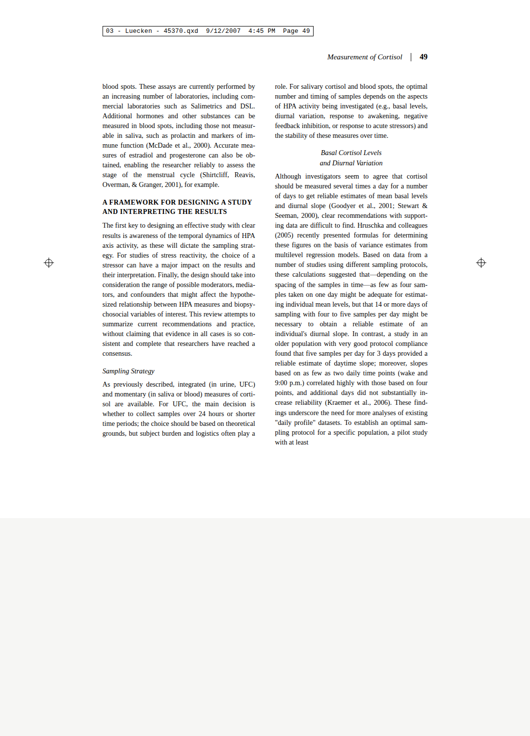03 - Luecken - 45370.qxd 9/12/2007 4:45 PM Page 49
Measurement of Cortisol 49
blood spots. These assays are currently performed by an increasing number of laboratories, including commercial laboratories such as Salimetrics and DSL. Additional hormones and other substances can be measured in blood spots, including those not measurable in saliva, such as prolactin and markers of immune function (McDade et al., 2000). Accurate measures of estradiol and progesterone can also be obtained, enabling the researcher reliably to assess the stage of the menstrual cycle (Shirtcliff, Reavis, Overman, & Granger, 2001), for example.
A Framework for Designing a Study and Interpreting the Results
The first key to designing an effective study with clear results is awareness of the temporal dynamics of HPA axis activity, as these will dictate the sampling strategy. For studies of stress reactivity, the choice of a stressor can have a major impact on the results and their interpretation. Finally, the design should take into consideration the range of possible moderators, mediators, and confounders that might affect the hypothesized relationship between HPA measures and biopsychosocial variables of interest. This review attempts to summarize current recommendations and practice, without claiming that evidence in all cases is so consistent and complete that researchers have reached a consensus.
Sampling Strategy
As previously described, integrated (in urine, UFC) and momentary (in saliva or blood) measures of cortisol are available. For UFC, the main decision is whether to collect samples over 24 hours or shorter time periods; the choice should be based on theoretical grounds, but subject burden and logistics often play a role. For salivary cortisol and blood spots, the optimal number and timing of samples depends on the aspects of HPA activity being investigated (e.g., basal levels, diurnal variation, response to awakening, negative feedback inhibition, or response to acute stressors) and the stability of these measures over time.
Basal Cortisol Levels
and Diurnal Variation
Although investigators seem to agree that cortisol should be measured several times a day for a number of days to get reliable estimates of mean basal levels and diurnal slope (Goodyer et al., 2001; Stewart & Seeman, 2000), clear recommendations with supporting data are difficult to find. Hruschka and colleagues (2005) recently presented formulas for determining these figures on the basis of variance estimates from multilevel regression models. Based on data from a number of studies using different sampling protocols, these calculations suggested that—depending on the spacing of the samples in time—as few as four samples taken on one day might be adequate for estimating individual mean levels, but that 14 or more days of sampling with four to five samples per day might be necessary to obtain a reliable estimate of an individual's diurnal slope. In contrast, a study in an older population with very good protocol compliance found that five samples per day for 3 days provided a reliable estimate of daytime slope; moreover, slopes based on as few as two daily time points (wake and 9:00 p.m.) correlated highly with those based on four points, and additional days did not substantially increase reliability (Kraemer et al., 2006). These findings underscore the need for more analyses of existing "daily profile" datasets. To establish an optimal sampling protocol for a specific population, a pilot study with at least